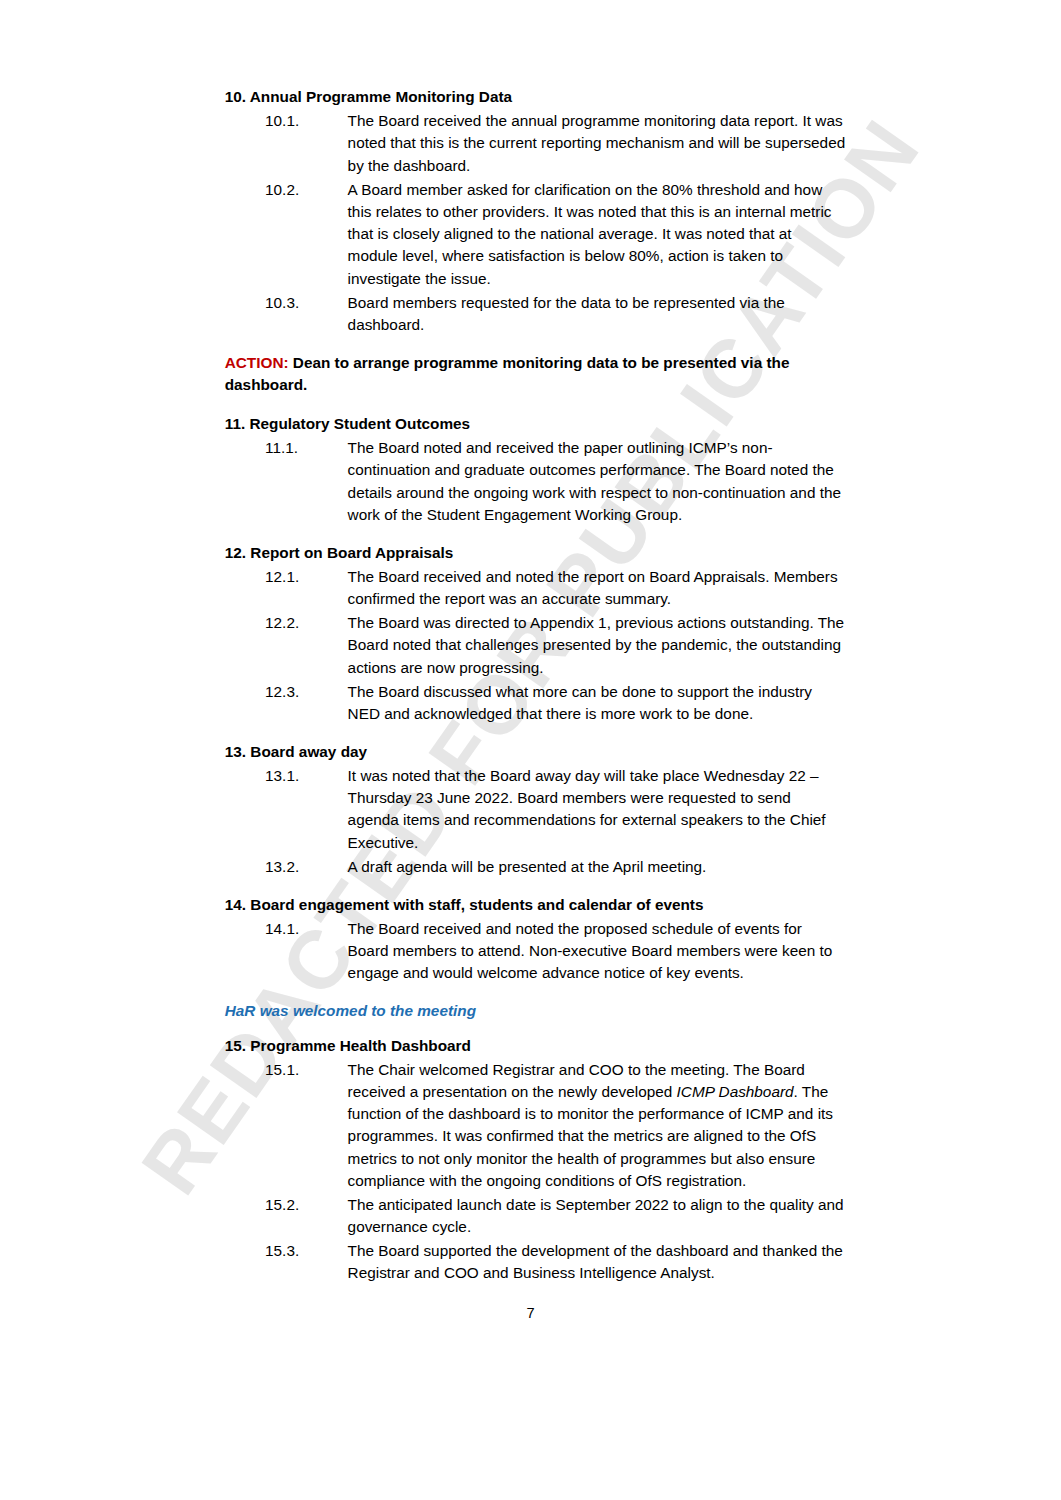REDACTED FOR PUBLICATION
Annual Programme Monitoring Data
The Board received the annual programme monitoring data report. It was noted that this is the current reporting mechanism and will be superseded by the dashboard.
A Board member asked for clarification on the 80% threshold and how this relates to other providers. It was noted that this is an internal metric that is closely aligned to the national average. It was noted that at module level, where satisfaction is below 80%, action is taken to investigate the issue.
Board members requested for the data to be represented via the dashboard.
ACTION: Dean to arrange programme monitoring data to be presented via the dashboard.
Regulatory Student Outcomes
The Board noted and received the paper outlining ICMP’s non-continuation and graduate outcomes performance. The Board noted the details around the ongoing work with respect to non-continuation and the work of the Student Engagement Working Group.
Report on Board Appraisals
The Board received and noted the report on Board Appraisals. Members confirmed the report was an accurate summary.
The Board was directed to Appendix 1, previous actions outstanding. The Board noted that challenges presented by the pandemic, the outstanding actions are now progressing.
The Board discussed what more can be done to support the industry NED and acknowledged that there is more work to be done.
Board away day
It was noted that the Board away day will take place Wednesday 22 – Thursday 23 June 2022. Board members were requested to send agenda items and recommendations for external speakers to the Chief Executive.
A draft agenda will be presented at the April meeting.
Board engagement with staff, students and calendar of events
The Board received and noted the proposed schedule of events for Board members to attend. Non-executive Board members were keen to engage and would welcome advance notice of key events.
HaR was welcomed to the meeting
Programme Health Dashboard
The Chair welcomed Registrar and COO to the meeting. The Board received a presentation on the newly developed ICMP Dashboard. The function of the dashboard is to monitor the performance of ICMP and its programmes. It was confirmed that the metrics are aligned to the OfS metrics to not only monitor the health of programmes but also ensure compliance with the ongoing conditions of OfS registration.
The anticipated launch date is September 2022 to align to the quality and governance cycle.
The Board supported the development of the dashboard and thanked the Registrar and COO and Business Intelligence Analyst.
7